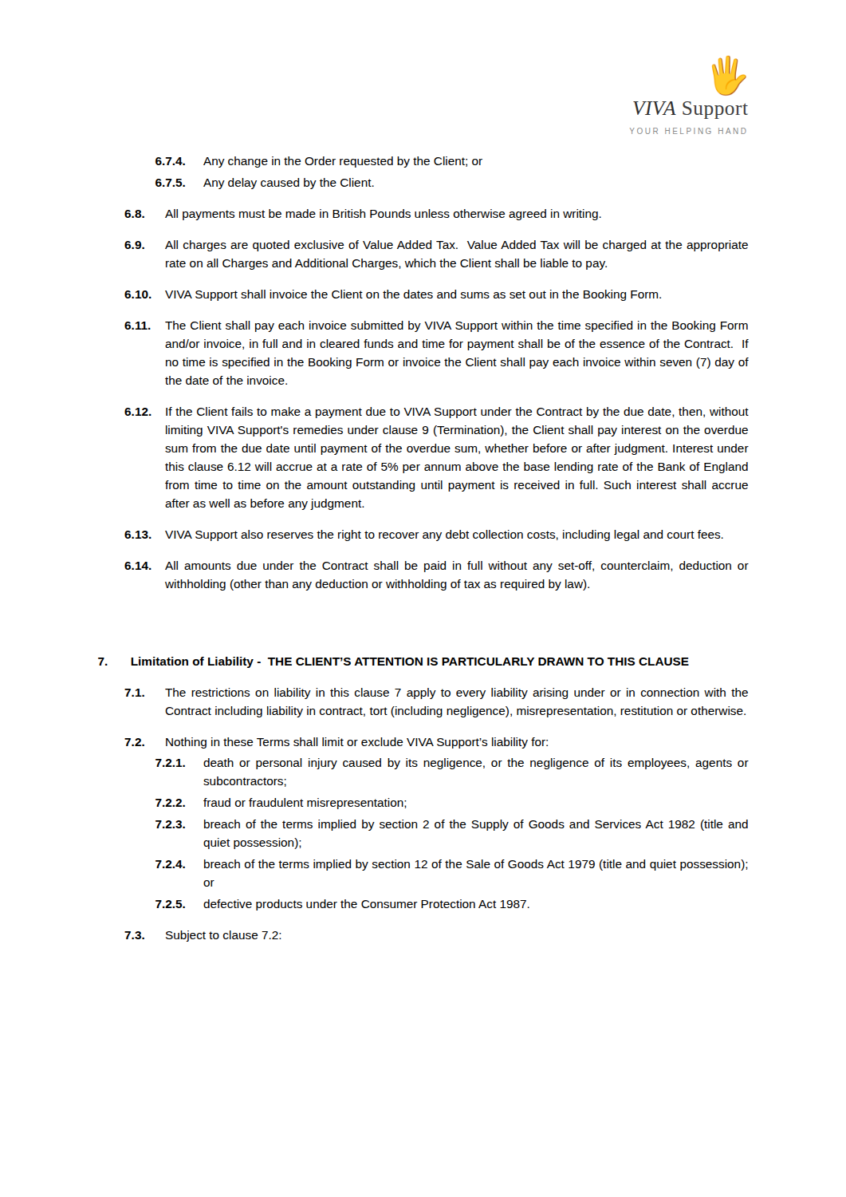🖐
VIVA Support
Your Helping Hand
6.7.4. Any change in the Order requested by the Client; or
6.7.5. Any delay caused by the Client.
6.8. All payments must be made in British Pounds unless otherwise agreed in writing.
6.9. All charges are quoted exclusive of Value Added Tax. Value Added Tax will be charged at the appropriate rate on all Charges and Additional Charges, which the Client shall be liable to pay.
6.10. VIVA Support shall invoice the Client on the dates and sums as set out in the Booking Form.
6.11. The Client shall pay each invoice submitted by VIVA Support within the time specified in the Booking Form and/or invoice, in full and in cleared funds and time for payment shall be of the essence of the Contract. If no time is specified in the Booking Form or invoice the Client shall pay each invoice within seven (7) day of the date of the invoice.
6.12. If the Client fails to make a payment due to VIVA Support under the Contract by the due date, then, without limiting VIVA Support's remedies under clause 9 (Termination), the Client shall pay interest on the overdue sum from the due date until payment of the overdue sum, whether before or after judgment. Interest under this clause 6.12 will accrue at a rate of 5% per annum above the base lending rate of the Bank of England from time to time on the amount outstanding until payment is received in full. Such interest shall accrue after as well as before any judgment.
6.13. VIVA Support also reserves the right to recover any debt collection costs, including legal and court fees.
6.14. All amounts due under the Contract shall be paid in full without any set-off, counterclaim, deduction or withholding (other than any deduction or withholding of tax as required by law).
7. Limitation of Liability - THE CLIENT’S ATTENTION IS PARTICULARLY DRAWN TO THIS CLAUSE
7.1. The restrictions on liability in this clause 7 apply to every liability arising under or in connection with the Contract including liability in contract, tort (including negligence), misrepresentation, restitution or otherwise.
7.2. Nothing in these Terms shall limit or exclude VIVA Support’s liability for:
7.2.1. death or personal injury caused by its negligence, or the negligence of its employees, agents or subcontractors;
7.2.2. fraud or fraudulent misrepresentation;
7.2.3. breach of the terms implied by section 2 of the Supply of Goods and Services Act 1982 (title and quiet possession);
7.2.4. breach of the terms implied by section 12 of the Sale of Goods Act 1979 (title and quiet possession); or
7.2.5. defective products under the Consumer Protection Act 1987.
7.3. Subject to clause 7.2: